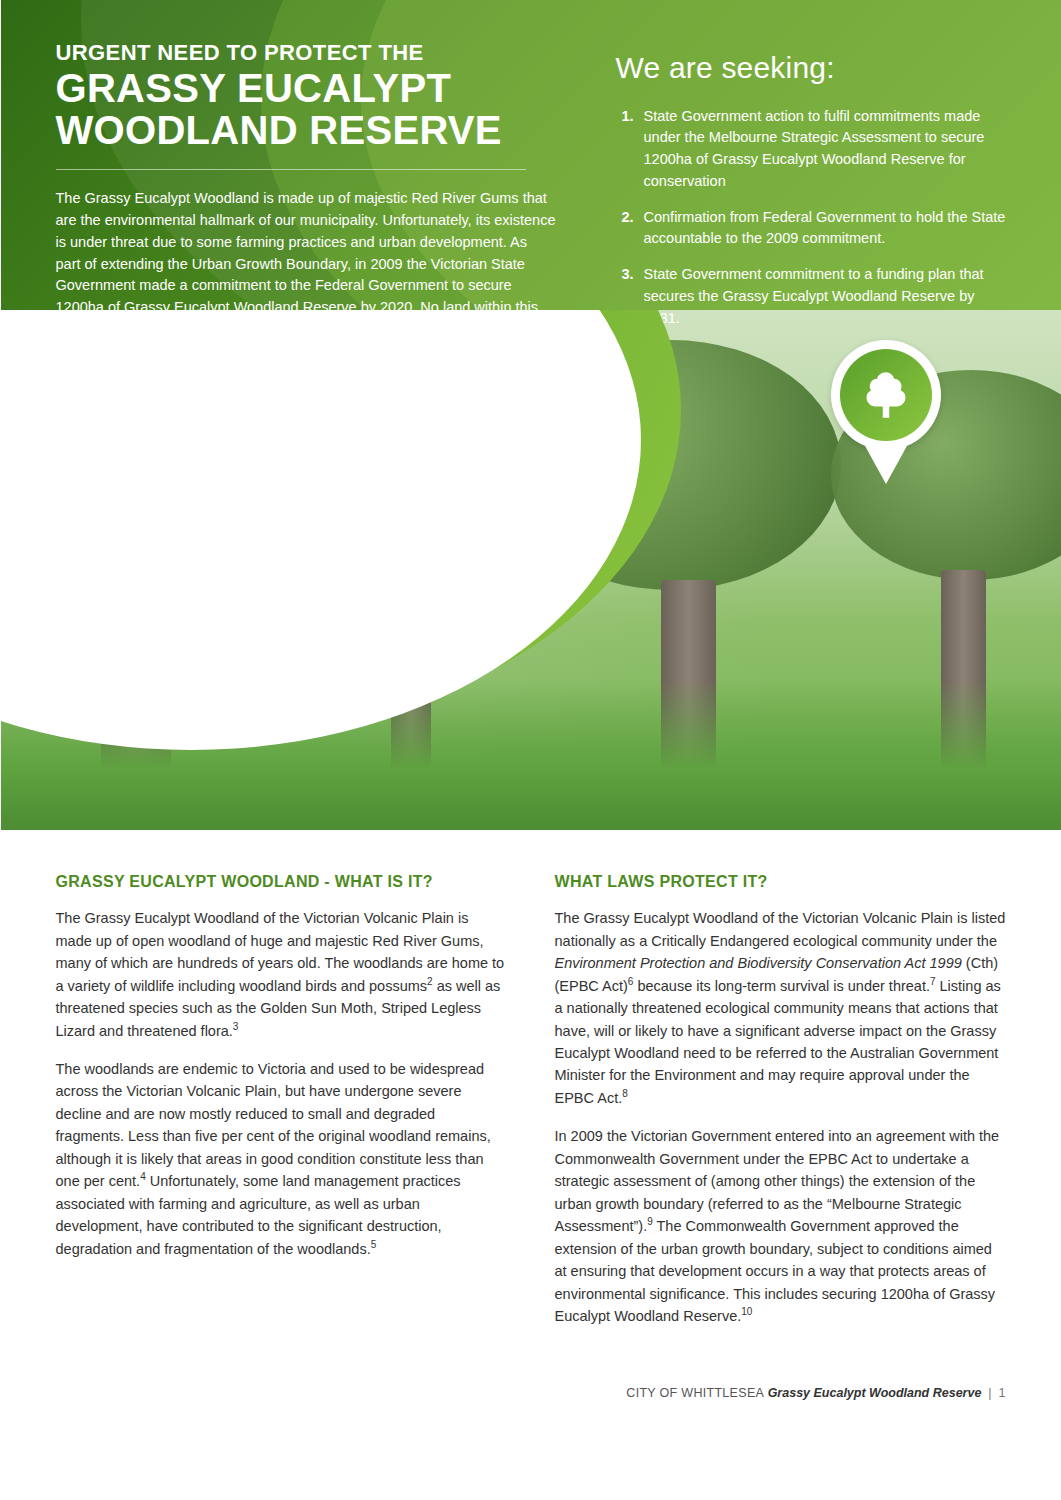Urgent need to protect the
Grassy Eucalypt
Woodland Reserve
The Grassy Eucalypt Woodland is made up of majestic Red River Gums that are the environmental hallmark of our municipality. Unfortunately, its existence is under threat due to some farming practices and urban development. As part of extending the Urban Growth Boundary, in 2009 the Victorian State Government made a commitment to the Federal Government to secure 1200ha of Grassy Eucalypt Woodland Reserve by 2020. No land within this reserve has been secured and urgent action is required.
We are seeking:
State Government action to fulfil commitments made under the Melbourne Strategic Assessment to secure 1200ha of Grassy Eucalypt Woodland Reserve for conservation
Confirmation from Federal Government to hold the State accountable to the 2009 commitment.
State Government commitment to a funding plan that secures the Grassy Eucalypt Woodland Reserve by 2031.
Grassy Eucalypt Woodland - What is it?
The Grassy Eucalypt Woodland of the Victorian Volcanic Plain is made up of open woodland of huge and majestic Red River Gums, many of which are hundreds of years old. The woodlands are home to a variety of wildlife including woodland birds and possums2 as well as threatened species such as the Golden Sun Moth, Striped Legless Lizard and threatened flora.3
The woodlands are endemic to Victoria and used to be widespread across the Victorian Volcanic Plain, but have undergone severe decline and are now mostly reduced to small and degraded fragments. Less than five per cent of the original woodland remains, although it is likely that areas in good condition constitute less than one per cent.4 Unfortunately, some land management practices associated with farming and agriculture, as well as urban development, have contributed to the significant destruction, degradation and fragmentation of the woodlands.5
What laws protect it?
The Grassy Eucalypt Woodland of the Victorian Volcanic Plain is listed nationally as a Critically Endangered ecological community under the Environment Protection and Biodiversity Conservation Act 1999 (Cth) (EPBC Act)6 because its long-term survival is under threat.7 Listing as a nationally threatened ecological community means that actions that have, will or likely to have a significant adverse impact on the Grassy Eucalypt Woodland need to be referred to the Australian Government Minister for the Environment and may require approval under the EPBC Act.8
In 2009 the Victorian Government entered into an agreement with the Commonwealth Government under the EPBC Act to undertake a strategic assessment of (among other things) the extension of the urban growth boundary (referred to as the “Melbourne Strategic Assessment”).9 The Commonwealth Government approved the extension of the urban growth boundary, subject to conditions aimed at ensuring that development occurs in a way that protects areas of environmental significance. This includes securing 1200ha of Grassy Eucalypt Woodland Reserve.10
CITY OF WHITTLESEA Grassy Eucalypt Woodland Reserve | 1